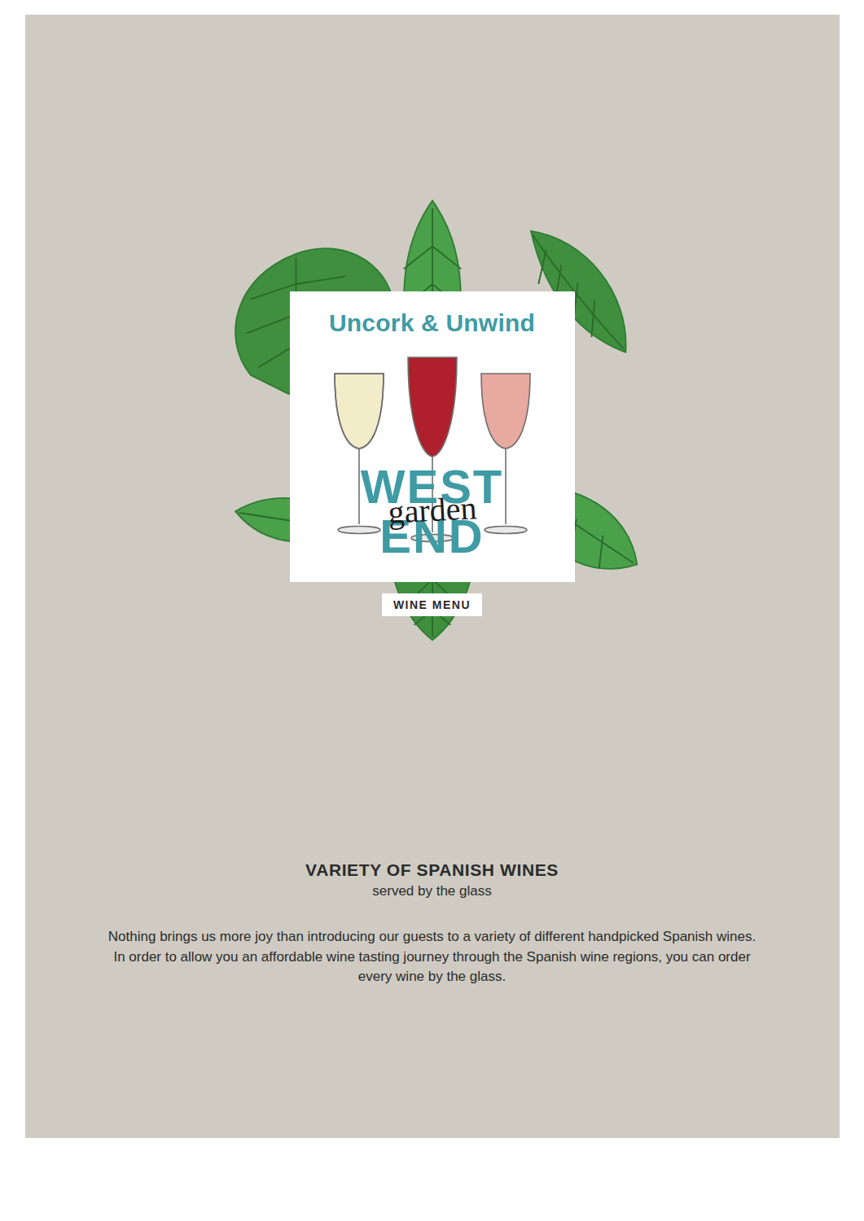Uncork & Unwind
WEST garden END
WINE MENU
Variety of Spanish Wines
served by the glass
Nothing brings us more joy than introducing our guests to a variety of different handpicked Spanish wines. In order to allow you an affordable wine tasting journey through the Spanish wine regions, you can order every wine by the glass.